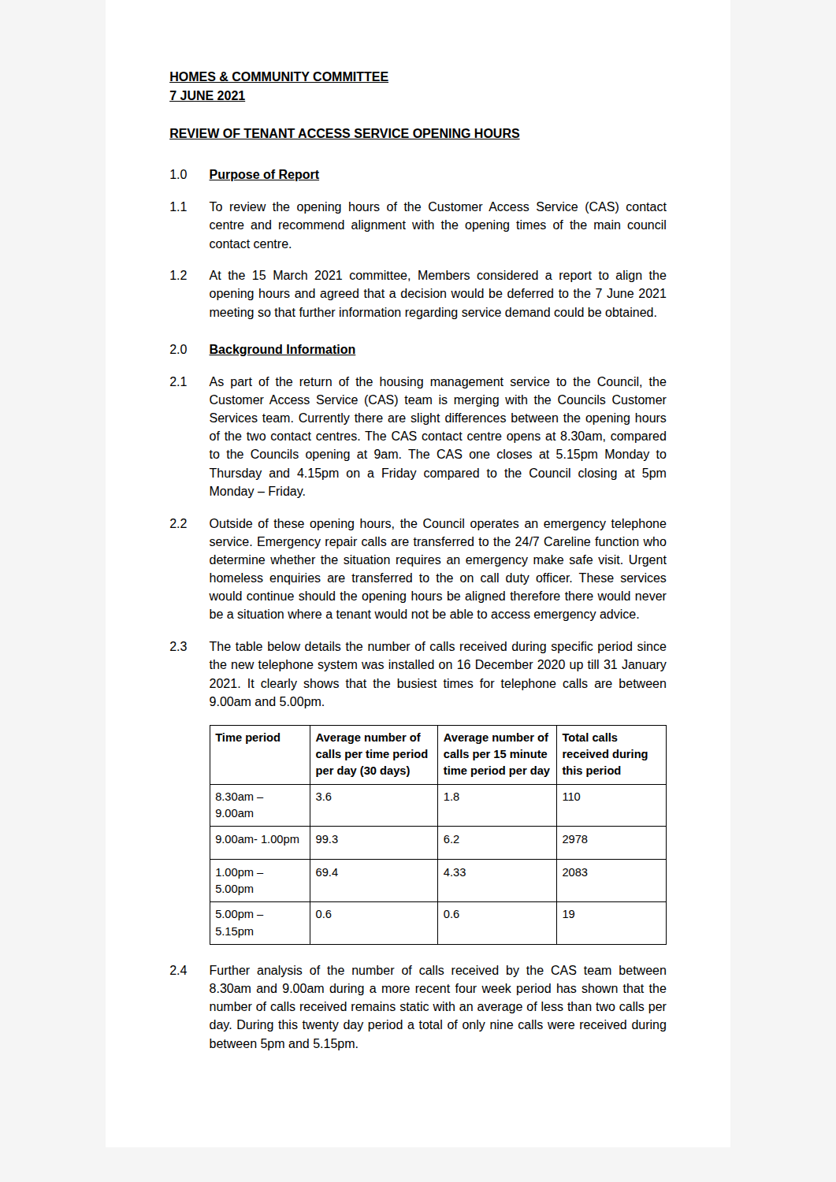HOMES & COMMUNITY COMMITTEE
7 JUNE 2021
REVIEW OF TENANT ACCESS SERVICE OPENING HOURS
1.0 Purpose of Report
1.1 To review the opening hours of the Customer Access Service (CAS) contact centre and recommend alignment with the opening times of the main council contact centre.
1.2 At the 15 March 2021 committee, Members considered a report to align the opening hours and agreed that a decision would be deferred to the 7 June 2021 meeting so that further information regarding service demand could be obtained.
2.0 Background Information
2.1 As part of the return of the housing management service to the Council, the Customer Access Service (CAS) team is merging with the Councils Customer Services team. Currently there are slight differences between the opening hours of the two contact centres. The CAS contact centre opens at 8.30am, compared to the Councils opening at 9am. The CAS one closes at 5.15pm Monday to Thursday and 4.15pm on a Friday compared to the Council closing at 5pm Monday – Friday.
2.2 Outside of these opening hours, the Council operates an emergency telephone service. Emergency repair calls are transferred to the 24/7 Careline function who determine whether the situation requires an emergency make safe visit. Urgent homeless enquiries are transferred to the on call duty officer. These services would continue should the opening hours be aligned therefore there would never be a situation where a tenant would not be able to access emergency advice.
2.3 The table below details the number of calls received during specific period since the new telephone system was installed on 16 December 2020 up till 31 January 2021. It clearly shows that the busiest times for telephone calls are between 9.00am and 5.00pm.
| Time period | Average number of calls per time period per day (30 days) | Average number of calls per 15 minute time period per day | Total calls received during this period |
| --- | --- | --- | --- |
| 8.30am – 9.00am | 3.6 | 1.8 | 110 |
| 9.00am- 1.00pm | 99.3 | 6.2 | 2978 |
| 1.00pm – 5.00pm | 69.4 | 4.33 | 2083 |
| 5.00pm – 5.15pm | 0.6 | 0.6 | 19 |
2.4 Further analysis of the number of calls received by the CAS team between 8.30am and 9.00am during a more recent four week period has shown that the number of calls received remains static with an average of less than two calls per day. During this twenty day period a total of only nine calls were received during between 5pm and 5.15pm.